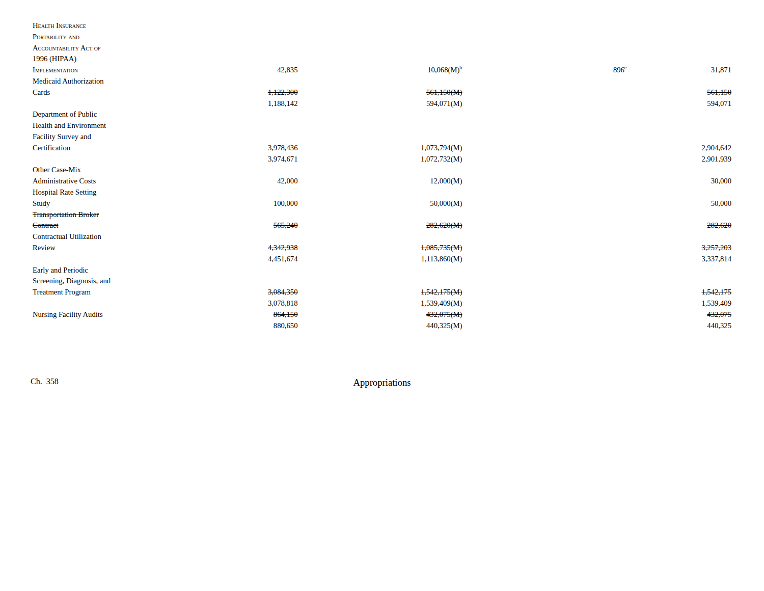| Health Insurance | | | | | | |
| Portability and | | | | | | |
| Accountability Act of | | | | | | |
| 1996 (HIPAA) | | | | | | |
| Implementation | 42,835 | | 10,068(M) b | | 896 e | 31,871 |
| Medicaid Authorization | | | | | | |
| Cards | 1,122,300 | | 561,150(M) | | | 561,150 |
| | 1,188,142 | | 594,071(M) | | | 594,071 |
| Department of Public | | | | | | |
| Health and Environment | | | | | | |
| Facility Survey and | | | | | | |
| Certification | 3,978,436 | | 1,073,794(M) | | | 2,904,642 |
| | 3,974,671 | | 1,072,732(M) | | | 2,901,939 |
| Other Case-Mix | | | | | | |
| Administrative Costs | 42,000 | | 12,000(M) | | | 30,000 |
| Hospital Rate Setting | | | | | | |
| Study | 100,000 | | 50,000(M) | | | 50,000 |
| Transportation Broker | | | | | | |
| Contract | 565,240 | | 282,620(M) | | | 282,620 |
| Contractual Utilization | | | | | | |
| Review | 4,342,938 | | 1,085,735(M) | | | 3,257,203 |
| | 4,451,674 | | 1,113,860(M) | | | 3,337,814 |
| Early and Periodic | | | | | | |
| Screening, Diagnosis, and | | | | | | |
| Treatment Program | 3,084,350 | | 1,542,175(M) | | | 1,542,175 |
| | 3,078,818 | | 1,539,409(M) | | | 1,539,409 |
| Nursing Facility Audits | 864,150 | | 432,075(M) | | | 432,075 |
| | 880,650 | | 440,325(M) | | | 440,325 |
Ch. 358 Appropriations